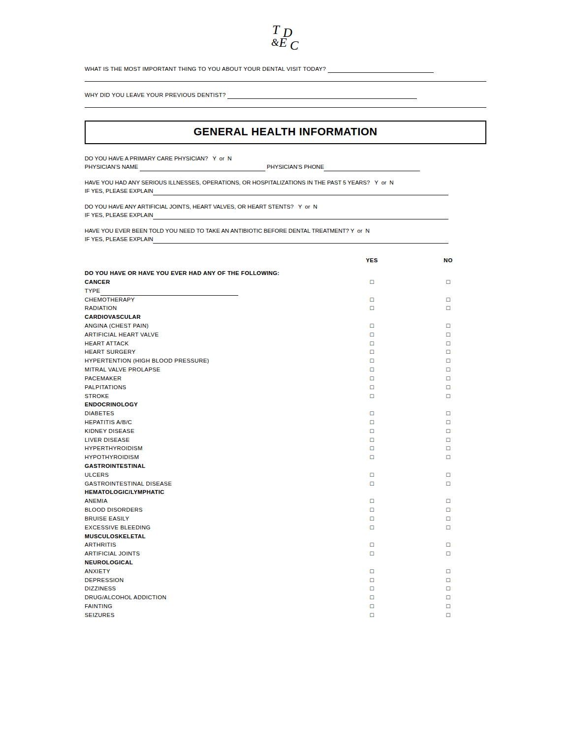T D & E C
WHAT IS THE MOST IMPORTANT THING TO YOU ABOUT YOUR DENTAL VISIT TODAY?
WHY DID YOU LEAVE YOUR PREVIOUS DENTIST?
GENERAL HEALTH INFORMATION
DO YOU HAVE A PRIMARY CARE PHYSICIAN? Y or N
PHYSICIAN’S NAME PHYSICIAN’S PHONE
HAVE YOU HAD ANY SERIOUS ILLNESSES, OPERATIONS, OR HOSPITALIZATIONS IN THE PAST 5 YEARS? Y or N
IF YES, PLEASE EXPLAIN
DO YOU HAVE ANY ARTIFICIAL JOINTS, HEART VALVES, OR HEART STENTS? Y or N
IF YES, PLEASE EXPLAIN
HAVE YOU EVER BEEN TOLD YOU NEED TO TAKE AN ANTIBIOTIC BEFORE DENTAL TREATMENT? Y or N
IF YES, PLEASE EXPLAIN
| | YES | NO |
| --- | --- | --- |
| DO YOU HAVE OR HAVE YOU EVER HAD ANY OF THE FOLLOWING: |
| CANCER | □ | □ |
| TYPE | | |
| CHEMOTHERAPY | □ | □ |
| RADIATION | □ | □ |
| CARDIOVASCULAR | | |
| ANGINA (CHEST PAIN) | □ | □ |
| ARTIFICIAL HEART VALVE | □ | □ |
| HEART ATTACK | □ | □ |
| HEART SURGERY | □ | □ |
| HYPERTENTION (HIGH BLOOD PRESSURE) | □ | □ |
| MITRAL VALVE PROLAPSE | □ | □ |
| PACEMAKER | □ | □ |
| PALPITATIONS | □ | □ |
| STROKE | □ | □ |
| ENDOCRINOLOGY | | |
| DIABETES | □ | □ |
| HEPATITIS A/B/C | □ | □ |
| KIDNEY DISEASE | □ | □ |
| LIVER DISEASE | □ | □ |
| HYPERTHYROIDISM | □ | □ |
| HYPOTHYROIDISM | □ | □ |
| GASTROINTESTINAL | | |
| ULCERS | □ | □ |
| GASTROINTESTINAL DISEASE | □ | □ |
| HEMATOLOGIC/LYMPHATIC | | |
| ANEMIA | □ | □ |
| BLOOD DISORDERS | □ | □ |
| BRUISE EASILY | □ | □ |
| EXCESSIVE BLEEDING | □ | □ |
| MUSCULOSKELETAL | | |
| ARTHRITIS | □ | □ |
| ARTIFICIAL JOINTS | □ | □ |
| NEUROLOGICAL | | |
| ANXIETY | □ | □ |
| DEPRESSION | □ | □ |
| DIZZINESS | □ | □ |
| DRUG/ALCOHOL ADDICTION | □ | □ |
| FAINTING | □ | □ |
| SEIZURES | □ | □ |